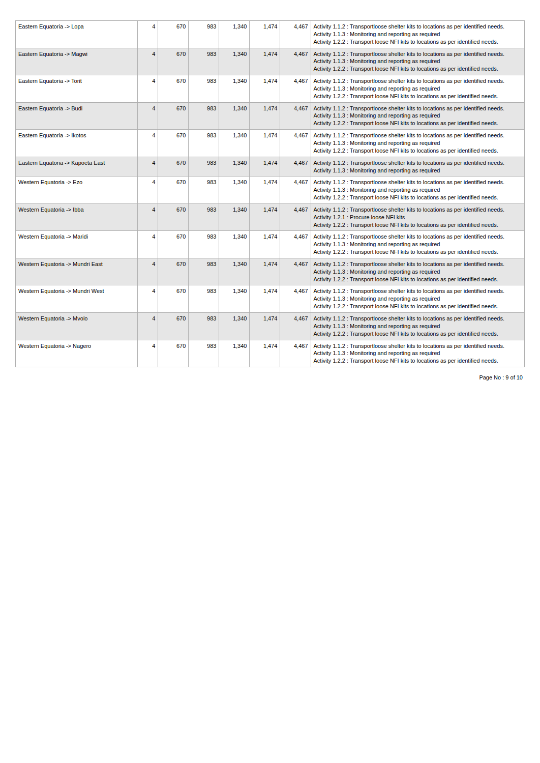| Eastern Equatoria -> Lopa | 4 | 670 | 983 | 1,340 | 1,474 | 4,467 | Activity 1.1.2 : Transportloose shelter kits to locations as per identified needs. Activity 1.1.3 : Monitoring and reporting as required Activity 1.2.2 : Transport loose NFI kits to locations as per identified needs. |
| Eastern Equatoria -> Magwi | 4 | 670 | 983 | 1,340 | 1,474 | 4,467 | Activity 1.1.2 : Transportloose shelter kits to locations as per identified needs. Activity 1.1.3 : Monitoring and reporting as required Activity 1.2.2 : Transport loose NFI kits to locations as per identified needs. |
| Eastern Equatoria -> Torit | 4 | 670 | 983 | 1,340 | 1,474 | 4,467 | Activity 1.1.2 : Transportloose shelter kits to locations as per identified needs. Activity 1.1.3 : Monitoring and reporting as required Activity 1.2.2 : Transport loose NFI kits to locations as per identified needs. |
| Eastern Equatoria -> Budi | 4 | 670 | 983 | 1,340 | 1,474 | 4,467 | Activity 1.1.2 : Transportloose shelter kits to locations as per identified needs. Activity 1.1.3 : Monitoring and reporting as required Activity 1.2.2 : Transport loose NFI kits to locations as per identified needs. |
| Eastern Equatoria -> Ikotos | 4 | 670 | 983 | 1,340 | 1,474 | 4,467 | Activity 1.1.2 : Transportloose shelter kits to locations as per identified needs. Activity 1.1.3 : Monitoring and reporting as required Activity 1.2.2 : Transport loose NFI kits to locations as per identified needs. |
| Eastern Equatoria -> Kapoeta East | 4 | 670 | 983 | 1,340 | 1,474 | 4,467 | Activity 1.1.2 : Transportloose shelter kits to locations as per identified needs. Activity 1.1.3 : Monitoring and reporting as required |
| Western Equatoria -> Ezo | 4 | 670 | 983 | 1,340 | 1,474 | 4,467 | Activity 1.1.2 : Transportloose shelter kits to locations as per identified needs. Activity 1.1.3 : Monitoring and reporting as required Activity 1.2.2 : Transport loose NFI kits to locations as per identified needs. |
| Western Equatoria -> Ibba | 4 | 670 | 983 | 1,340 | 1,474 | 4,467 | Activity 1.1.2 : Transportloose shelter kits to locations as per identified needs. Activity 1.2.1 : Procure loose NFI kits Activity 1.2.2 : Transport loose NFI kits to locations as per identified needs. |
| Western Equatoria -> Maridi | 4 | 670 | 983 | 1,340 | 1,474 | 4,467 | Activity 1.1.2 : Transportloose shelter kits to locations as per identified needs. Activity 1.1.3 : Monitoring and reporting as required Activity 1.2.2 : Transport loose NFI kits to locations as per identified needs. |
| Western Equatoria -> Mundri East | 4 | 670 | 983 | 1,340 | 1,474 | 4,467 | Activity 1.1.2 : Transportloose shelter kits to locations as per identified needs. Activity 1.1.3 : Monitoring and reporting as required Activity 1.2.2 : Transport loose NFI kits to locations as per identified needs. |
| Western Equatoria -> Mundri West | 4 | 670 | 983 | 1,340 | 1,474 | 4,467 | Activity 1.1.2 : Transportloose shelter kits to locations as per identified needs. Activity 1.1.3 : Monitoring and reporting as required Activity 1.2.2 : Transport loose NFI kits to locations as per identified needs. |
| Western Equatoria -> Mvolo | 4 | 670 | 983 | 1,340 | 1,474 | 4,467 | Activity 1.1.2 : Transportloose shelter kits to locations as per identified needs. Activity 1.1.3 : Monitoring and reporting as required Activity 1.2.2 : Transport loose NFI kits to locations as per identified needs. |
| Western Equatoria -> Nagero | 4 | 670 | 983 | 1,340 | 1,474 | 4,467 | Activity 1.1.2 : Transportloose shelter kits to locations as per identified needs. Activity 1.1.3 : Monitoring and reporting as required Activity 1.2.2 : Transport loose NFI kits to locations as per identified needs. |
Page No : 9 of 10